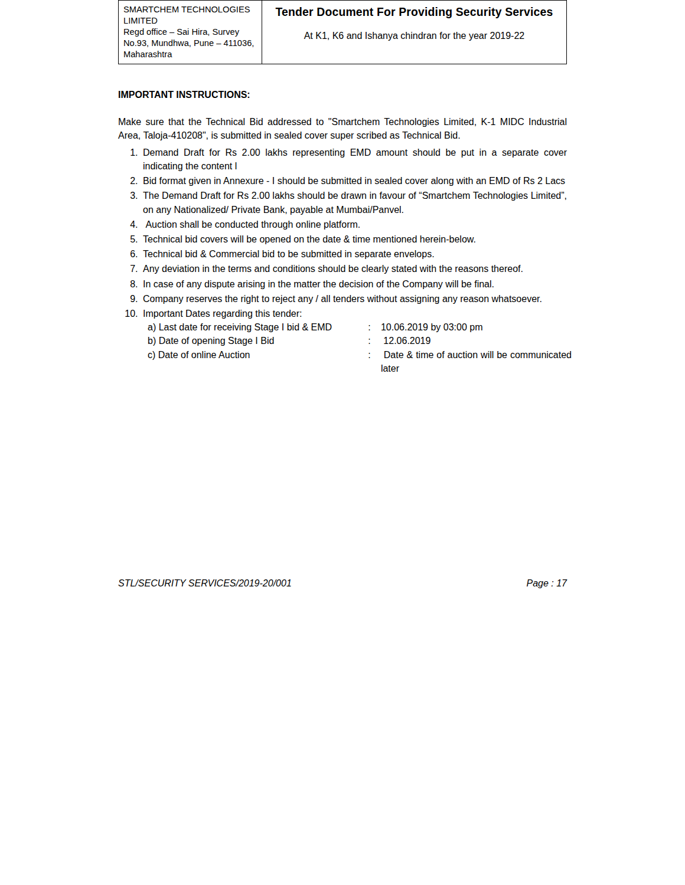| SMARTCHEM TECHNOLOGIES LIMITED Regd office – Sai Hira, Survey No.93, Mundhwa, Pune – 411036, Maharashtra | Tender Document For Providing Security Services At K1, K6 and Ishanya chindran for the year 2019-22 |
IMPORTANT INSTRUCTIONS:
Make sure that the Technical Bid addressed to "Smartchem Technologies Limited, K-1 MIDC Industrial Area, Taloja-410208", is submitted in sealed cover super scribed as Technical Bid.
Demand Draft for Rs 2.00 lakhs representing EMD amount should be put in a separate cover indicating the content l
Bid format given in Annexure - I should be submitted in sealed cover along with an EMD of Rs 2 Lacs
The Demand Draft for Rs 2.00 lakhs should be drawn in favour of “Smartchem Technologies Limited”, on any Nationalized/ Private Bank, payable at Mumbai/Panvel.
Auction shall be conducted through online platform.
Technical bid covers will be opened on the date & time mentioned herein-below.
Technical bid & Commercial bid to be submitted in separate envelops.
Any deviation in the terms and conditions should be clearly stated with the reasons thereof.
In case of any dispute arising in the matter the decision of the Company will be final.
Company reserves the right to reject any / all tenders without assigning any reason whatsoever.
Important Dates regarding this tender:
| a) Last date for receiving Stage I bid & EMD | : | 10.06.2019 by 03:00 pm |
| b) Date of opening Stage I Bid | : | 12.06.2019 |
| c) Date of online Auction | : | Date & time of auction will be communicated later |
STL/SECURITY SERVICES/2019-20/001 Page : 17